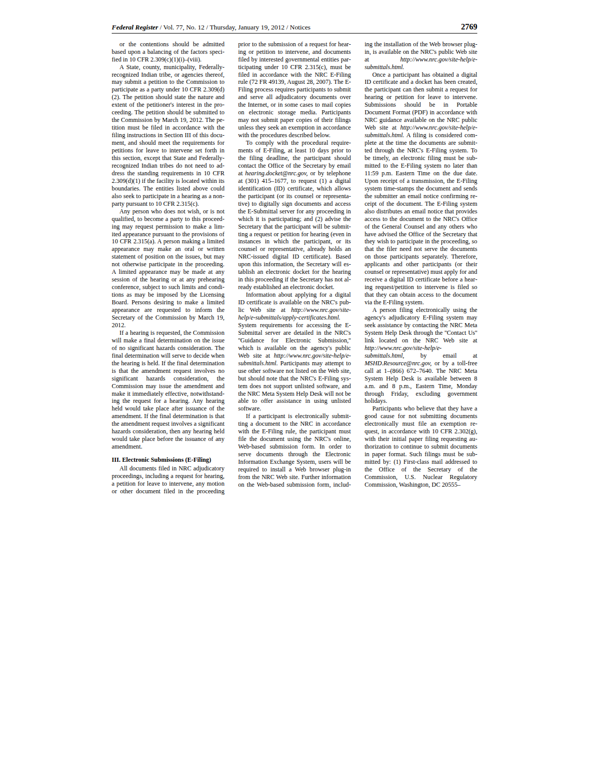Federal Register / Vol. 77, No. 12 / Thursday, January 19, 2012 / Notices
2769
or the contentions should be admitted based upon a balancing of the factors specified in 10 CFR 2.309(c)(1)(i)–(viii).
A State, county, municipality, Federally-recognized Indian tribe, or agencies thereof, may submit a petition to the Commission to participate as a party under 10 CFR 2.309(d)(2). The petition should state the nature and extent of the petitioner's interest in the proceeding. The petition should be submitted to the Commission by March 19, 2012. The petition must be filed in accordance with the filing instructions in Section III of this document, and should meet the requirements for petitions for leave to intervene set forth in this section, except that State and Federally-recognized Indian tribes do not need to address the standing requirements in 10 CFR 2.309(d)(1) if the facility is located within its boundaries. The entities listed above could also seek to participate in a hearing as a nonparty pursuant to 10 CFR 2.315(c).
Any person who does not wish, or is not qualified, to become a party to this proceeding may request permission to make a limited appearance pursuant to the provisions of 10 CFR 2.315(a). A person making a limited appearance may make an oral or written statement of position on the issues, but may not otherwise participate in the proceeding. A limited appearance may be made at any session of the hearing or at any prehearing conference, subject to such limits and conditions as may be imposed by the Licensing Board. Persons desiring to make a limited appearance are requested to inform the Secretary of the Commission by March 19, 2012.
If a hearing is requested, the Commission will make a final determination on the issue of no significant hazards consideration. The final determination will serve to decide when the hearing is held. If the final determination is that the amendment request involves no significant hazards consideration, the Commission may issue the amendment and make it immediately effective, notwithstanding the request for a hearing. Any hearing held would take place after issuance of the amendment. If the final determination is that the amendment request involves a significant hazards consideration, then any hearing held would take place before the issuance of any amendment.
III. Electronic Submissions (E-Filing)
All documents filed in NRC adjudicatory proceedings, including a request for hearing, a petition for leave to intervene, any motion or other document filed in the proceeding prior to the submission of a request for hearing or petition to intervene, and documents filed by interested governmental entities participating under 10 CFR 2.315(c), must be filed in accordance with the NRC E-Filing rule (72 FR 49139, August 28, 2007). The E-Filing process requires participants to submit and serve all adjudicatory documents over the Internet, or in some cases to mail copies on electronic storage media. Participants may not submit paper copies of their filings unless they seek an exemption in accordance with the procedures described below.
To comply with the procedural requirements of E-Filing, at least 10 days prior to the filing deadline, the participant should contact the Office of the Secretary by email at hearing.docket@nrc.gov, or by telephone at (301) 415–1677, to request (1) a digital identification (ID) certificate, which allows the participant (or its counsel or representative) to digitally sign documents and access the E-Submittal server for any proceeding in which it is participating; and (2) advise the Secretary that the participant will be submitting a request or petition for hearing (even in instances in which the participant, or its counsel or representative, already holds an NRC-issued digital ID certificate). Based upon this information, the Secretary will establish an electronic docket for the hearing in this proceeding if the Secretary has not already established an electronic docket.
Information about applying for a digital ID certificate is available on the NRC's public Web site at http://www.nrc.gov/site-help/e-submittals/apply-certificates.html. System requirements for accessing the E-Submittal server are detailed in the NRC's ''Guidance for Electronic Submission,'' which is available on the agency's public Web site at http://www.nrc.gov/site-help/e-submittals.html. Participants may attempt to use other software not listed on the Web site, but should note that the NRC's E-Filing system does not support unlisted software, and the NRC Meta System Help Desk will not be able to offer assistance in using unlisted software.
If a participant is electronically submitting a document to the NRC in accordance with the E-Filing rule, the participant must file the document using the NRC's online, Web-based submission form. In order to serve documents through the Electronic Information Exchange System, users will be required to install a Web browser plug-in from the NRC Web site. Further information on the Web-based submission form, including the installation of the Web browser plug-in, is available on the NRC's public Web site at http://www.nrc.gov/site-help/e-submittals.html.
Once a participant has obtained a digital ID certificate and a docket has been created, the participant can then submit a request for hearing or petition for leave to intervene. Submissions should be in Portable Document Format (PDF) in accordance with NRC guidance available on the NRC public Web site at http://www.nrc.gov/site-help/e-submittals.html. A filing is considered complete at the time the documents are submitted through the NRC's E-Filing system. To be timely, an electronic filing must be submitted to the E-Filing system no later than 11:59 p.m. Eastern Time on the due date. Upon receipt of a transmission, the E-Filing system time-stamps the document and sends the submitter an email notice confirming receipt of the document. The E-Filing system also distributes an email notice that provides access to the document to the NRC's Office of the General Counsel and any others who have advised the Office of the Secretary that they wish to participate in the proceeding, so that the filer need not serve the documents on those participants separately. Therefore, applicants and other participants (or their counsel or representative) must apply for and receive a digital ID certificate before a hearing request/petition to intervene is filed so that they can obtain access to the document via the E-Filing system.
A person filing electronically using the agency's adjudicatory E-Filing system may seek assistance by contacting the NRC Meta System Help Desk through the ''Contact Us'' link located on the NRC Web site at http://www.nrc.gov/site-help/e-submittals.html, by email at MSHD.Resource@nrc.gov, or by a toll-free call at 1–(866) 672–7640. The NRC Meta System Help Desk is available between 8 a.m. and 8 p.m., Eastern Time, Monday through Friday, excluding government holidays.
Participants who believe that they have a good cause for not submitting documents electronically must file an exemption request, in accordance with 10 CFR 2.302(g), with their initial paper filing requesting authorization to continue to submit documents in paper format. Such filings must be submitted by: (1) First-class mail addressed to the Office of the Secretary of the Commission, U.S. Nuclear Regulatory Commission, Washington, DC 20555–